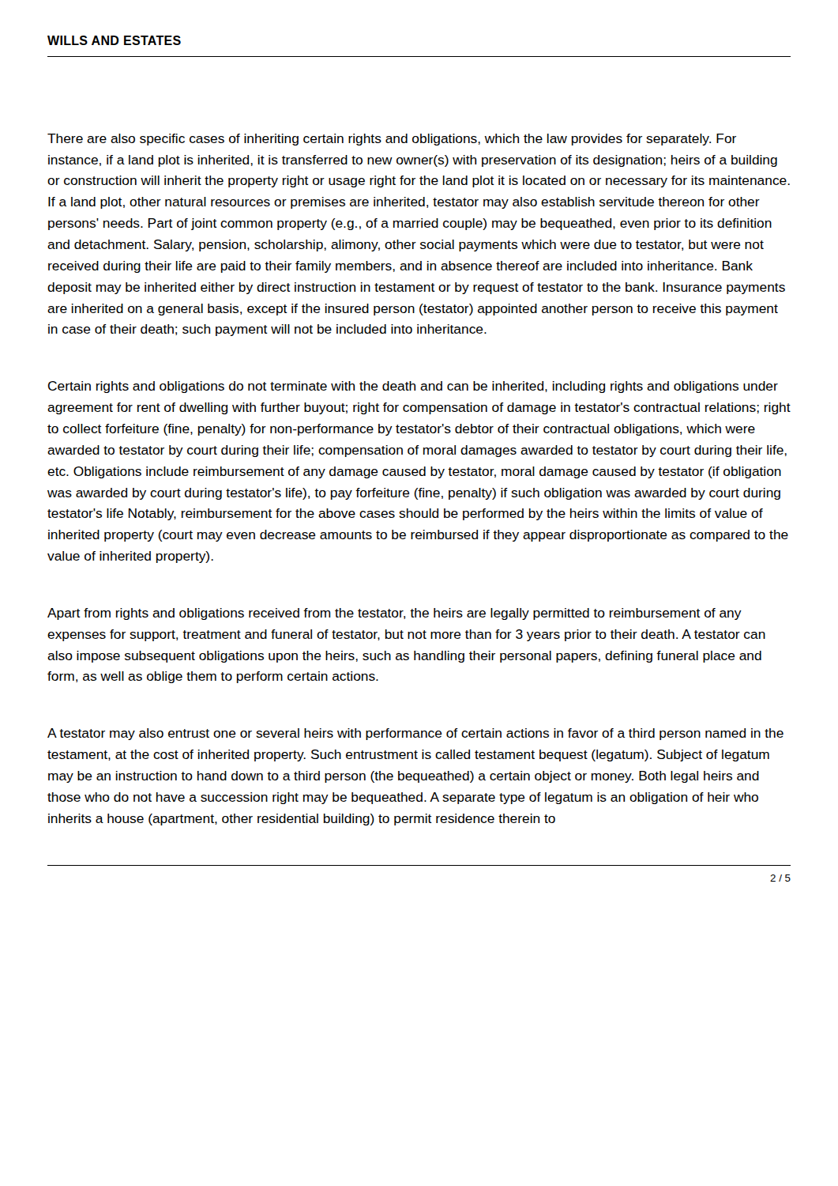WILLS AND ESTATES
There are also specific cases of inheriting certain rights and obligations, which the law provides for separately. For instance, if a land plot is inherited, it is transferred to new owner(s) with preservation of its designation; heirs of a building or construction will inherit the property right or usage right for the land plot it is located on or necessary for its maintenance. If a land plot, other natural resources or premises are inherited, testator may also establish servitude thereon for other persons' needs. Part of joint common property (e.g., of a married couple) may be bequeathed, even prior to its definition and detachment. Salary, pension, scholarship, alimony, other social payments which were due to testator, but were not received during their life are paid to their family members, and in absence thereof are included into inheritance. Bank deposit may be inherited either by direct instruction in testament or by request of testator to the bank. Insurance payments are inherited on a general basis, except if the insured person (testator) appointed another person to receive this payment in case of their death; such payment will not be included into inheritance.
Certain rights and obligations do not terminate with the death and can be inherited, including rights and obligations under agreement for rent of dwelling with further buyout; right for compensation of damage in testator's contractual relations; right to collect forfeiture (fine, penalty) for non-performance by testator's debtor of their contractual obligations, which were awarded to testator by court during their life; compensation of moral damages awarded to testator by court during their life, etc. Obligations include reimbursement of any damage caused by testator, moral damage caused by testator (if obligation was awarded by court during testator's life), to pay forfeiture (fine, penalty) if such obligation was awarded by court during testator's life Notably, reimbursement for the above cases should be performed by the heirs within the limits of value of inherited property (court may even decrease amounts to be reimbursed if they appear disproportionate as compared to the value of inherited property).
Apart from rights and obligations received from the testator, the heirs are legally permitted to reimbursement of any expenses for support, treatment and funeral of testator, but not more than for 3 years prior to their death. A testator can also impose subsequent obligations upon the heirs, such as handling their personal papers, defining funeral place and form, as well as oblige them to perform certain actions.
A testator may also entrust one or several heirs with performance of certain actions in favor of a third person named in the testament, at the cost of inherited property. Such entrustment is called testament bequest (legatum). Subject of legatum may be an instruction to hand down to a third person (the bequeathed) a certain object or money. Both legal heirs and those who do not have a succession right may be bequeathed. A separate type of legatum is an obligation of heir who inherits a house (apartment, other residential building) to permit residence therein to
2 / 5